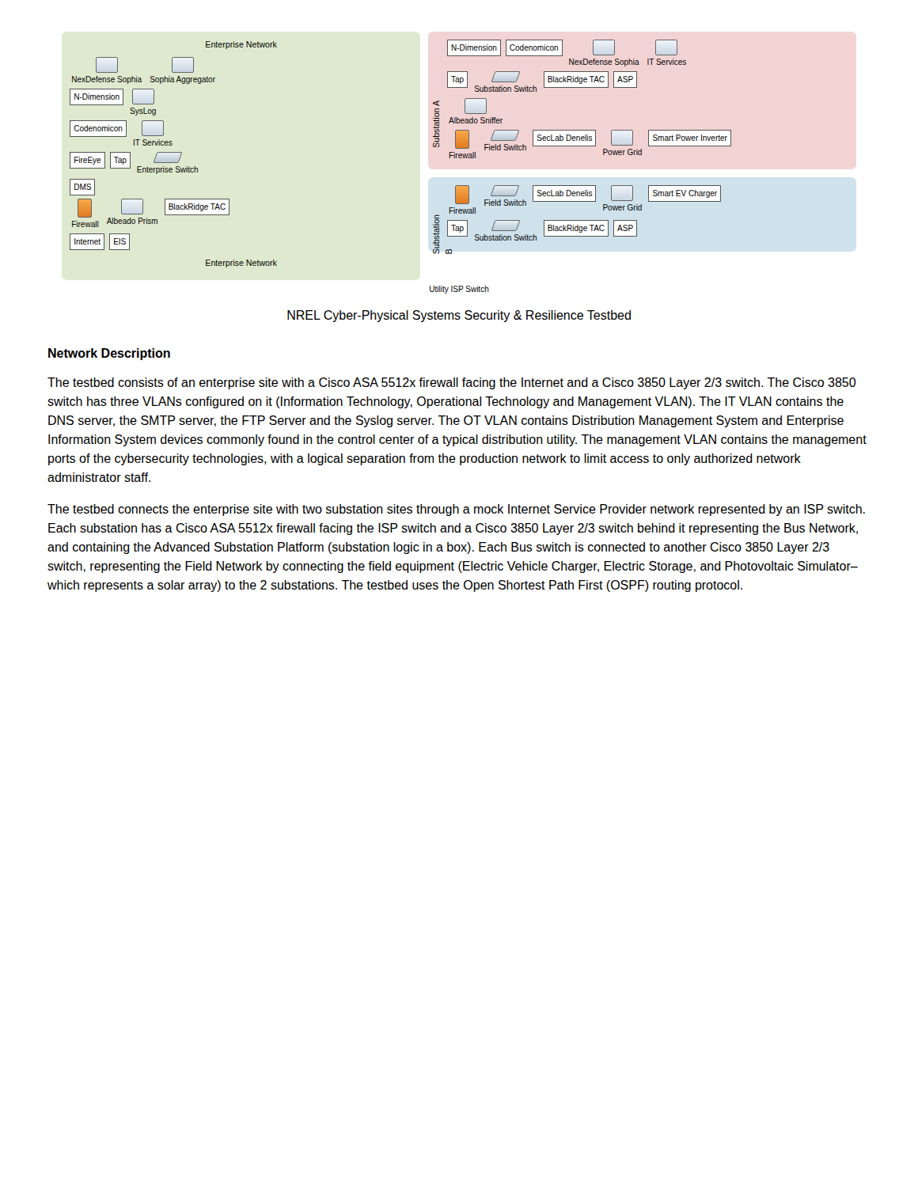Enterprise Network
NexDefense Sophia
Sophia Aggregator
N-Dimension
SysLog
Codenomicon
IT Services
FireEye Tap
Enterprise Switch
DMS
Firewall
Albeado Prism
BlackRidge TAC
Internet EIS
Enterprise Network
Substation A
N-Dimension Codenomicon
NexDefense Sophia
IT Services
Tap
Substation Switch
BlackRidge TAC ASP
Albeado Sniffer
Firewall
Field Switch
SecLab Denelis
Power Grid
Smart Power Inverter
Substation B
Firewall
Field Switch
SecLab Denelis
Power Grid
Smart EV Charger
Tap
Substation Switch
BlackRidge TAC ASP
Utility ISP Switch
NREL Cyber-Physical Systems Security & Resilience Testbed
Network Description
The testbed consists of an enterprise site with a Cisco ASA 5512x firewall facing the Internet and a Cisco 3850 Layer 2/3 switch. The Cisco 3850 switch has three VLANs configured on it (Information Technology, Operational Technology and Management VLAN). The IT VLAN contains the DNS server, the SMTP server, the FTP Server and the Syslog server. The OT VLAN contains Distribution Management System and Enterprise Information System devices commonly found in the control center of a typical distribution utility. The management VLAN contains the management ports of the cybersecurity technologies, with a logical separation from the production network to limit access to only authorized network administrator staff.
The testbed connects the enterprise site with two substation sites through a mock Internet Service Provider network represented by an ISP switch. Each substation has a Cisco ASA 5512x firewall facing the ISP switch and a Cisco 3850 Layer 2/3 switch behind it representing the Bus Network, and containing the Advanced Substation Platform (substation logic in a box). Each Bus switch is connected to another Cisco 3850 Layer 2/3 switch, representing the Field Network by connecting the field equipment (Electric Vehicle Charger, Electric Storage, and Photovoltaic Simulator–which represents a solar array) to the 2 substations. The testbed uses the Open Shortest Path First (OSPF) routing protocol.